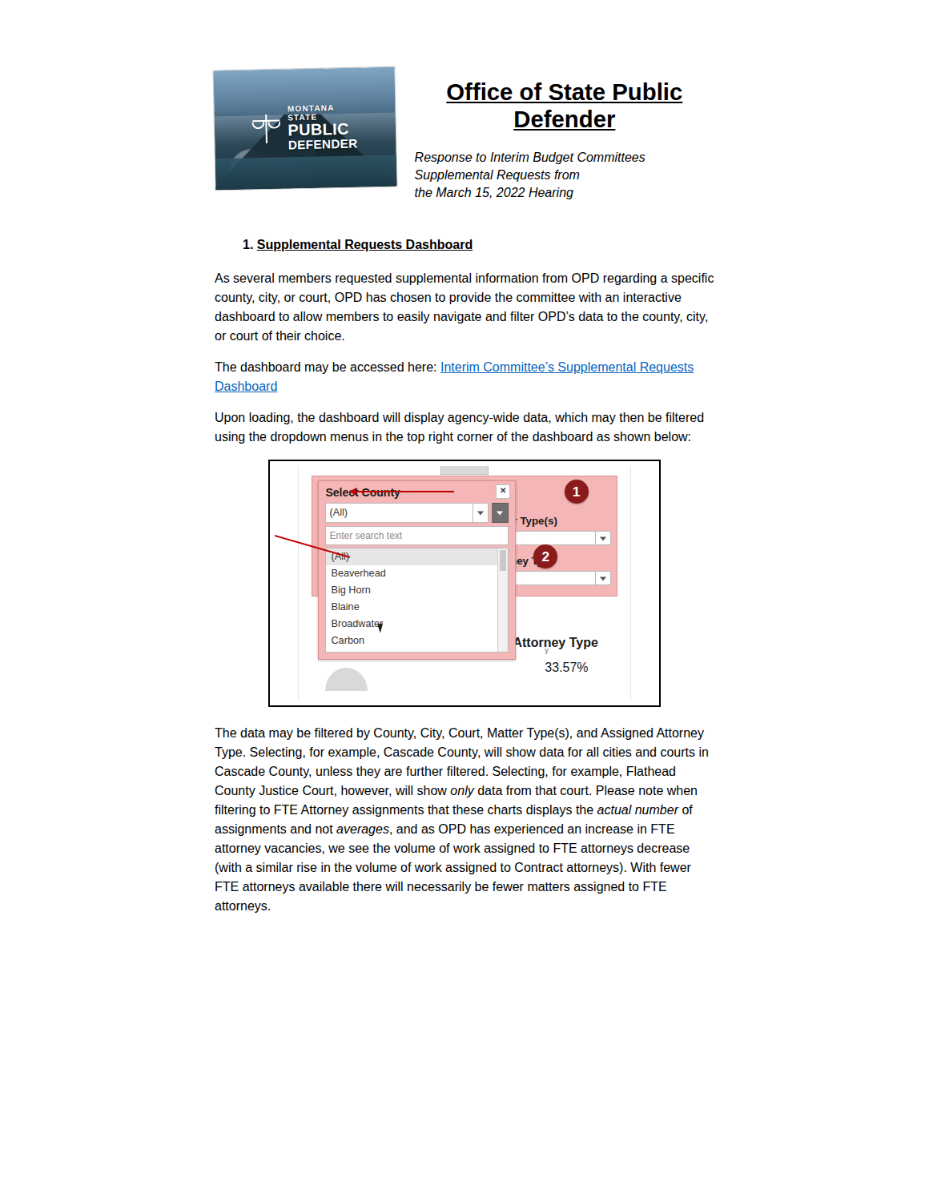MONTANA STATE PUBLIC DEFENDER
Office of State Public Defender
Response to Interim Budget Committees Supplemental Requests from
the March 15, 2022 Hearing
Supplemental Requests Dashboard
As several members requested supplemental information from OPD regarding a specific county, city, or court, OPD has chosen to provide the committee with an interactive dashboard to allow members to easily navigate and filter OPD’s data to the county, city, or court of their choice.
The dashboard may be accessed here: Interim Committee’s Supplemental Requests Dashboard
Upon loading, the dashboard will display agency-wide data, which may then be filtered using the dropdown menus in the top right corner of the dashboard as shown below:
ter by Matter Type(s)
ter by Attorney Type
atter
Attorney Type
y33.57%
Select County
✕
(All)
Enter search text
(All)
Beaverhead
Big Horn
Blaine
Broadwater
Carbon
Carter
Cascade
Chouteau
Custer
Daniels
1
2
The data may be filtered by County, City, Court, Matter Type(s), and Assigned Attorney Type. Selecting, for example, Cascade County, will show data for all cities and courts in Cascade County, unless they are further filtered. Selecting, for example, Flathead County Justice Court, however, will show only data from that court. Please note when filtering to FTE Attorney assignments that these charts displays the actual number of assignments and not averages, and as OPD has experienced an increase in FTE attorney vacancies, we see the volume of work assigned to FTE attorneys decrease (with a similar rise in the volume of work assigned to Contract attorneys). With fewer FTE attorneys available there will necessarily be fewer matters assigned to FTE attorneys.